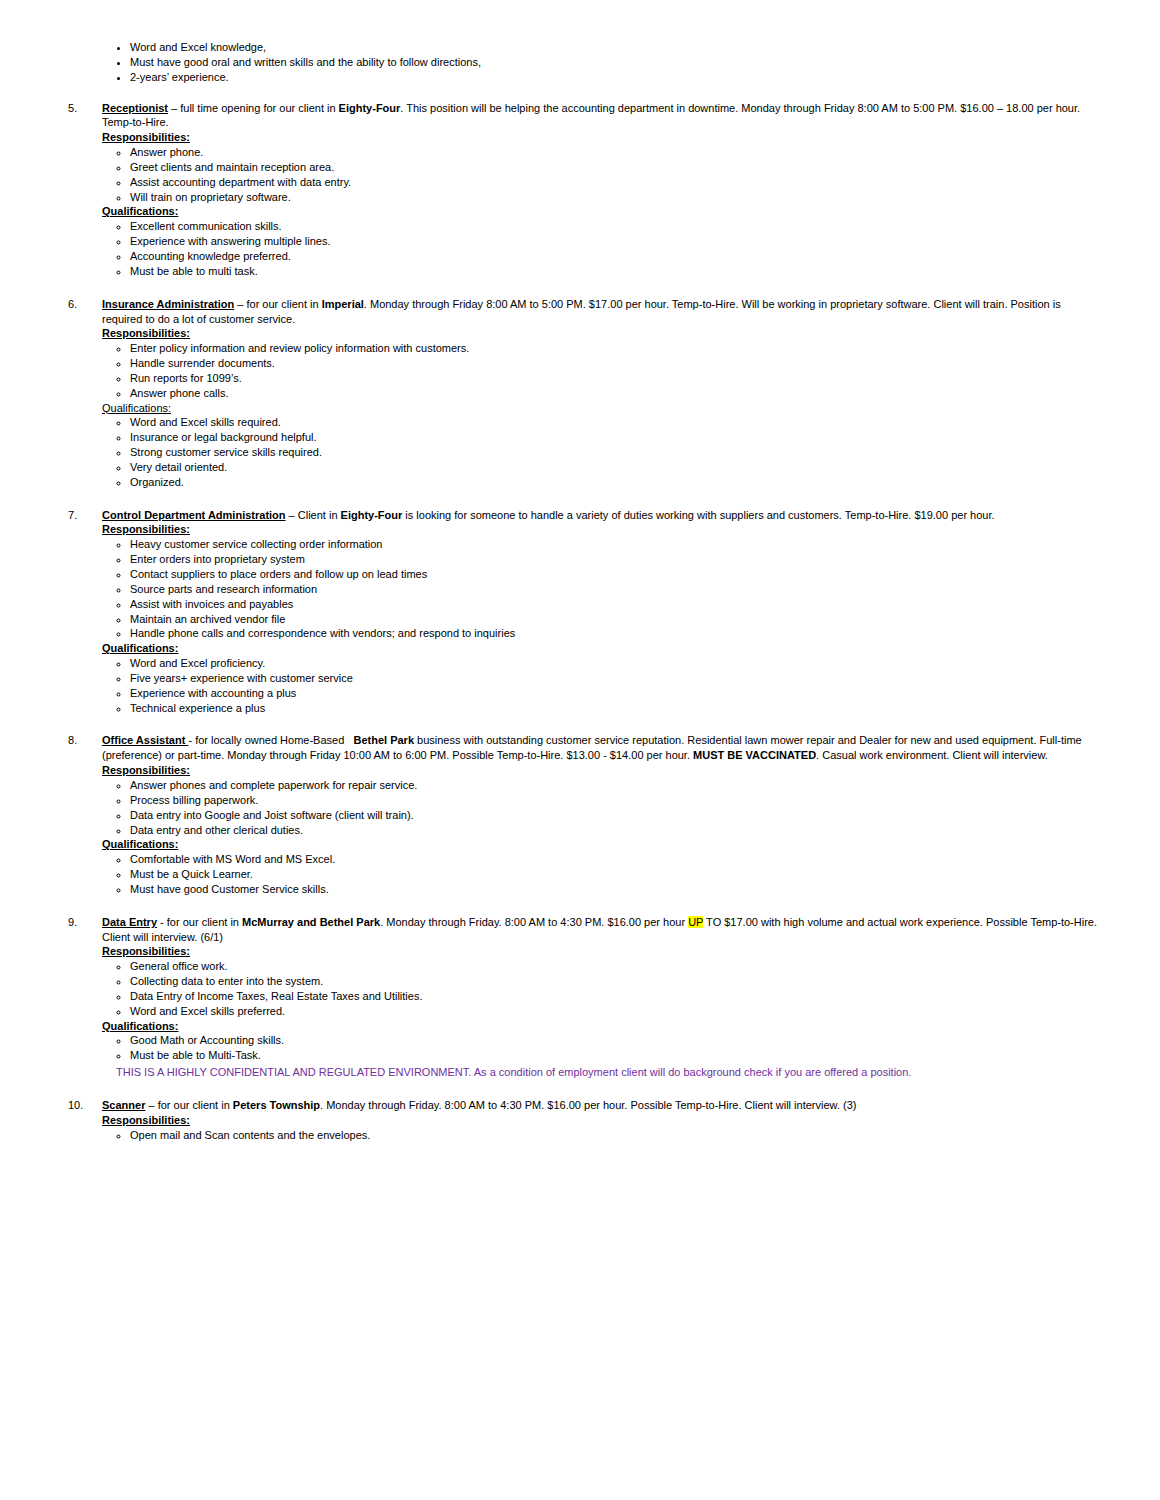Word and Excel knowledge,
Must have good oral and written skills and the ability to follow directions,
2-years’ experience.
Receptionist – full time opening for our client in Eighty-Four. This position will be helping the accounting department in downtime. Monday through Friday 8:00 AM to 5:00 PM. $16.00 – 18.00 per hour. Temp-to-Hire.
Responsibilities:
Answer phone.
Greet clients and maintain reception area.
Assist accounting department with data entry.
Will train on proprietary software.
Qualifications:
Excellent communication skills.
Experience with answering multiple lines.
Accounting knowledge preferred.
Must be able to multi task.
Insurance Administration – for our client in Imperial. Monday through Friday 8:00 AM to 5:00 PM. $17.00 per hour. Temp-to-Hire. Will be working in proprietary software. Client will train. Position is required to do a lot of customer service.
Responsibilities:
Enter policy information and review policy information with customers.
Handle surrender documents.
Run reports for 1099’s.
Answer phone calls.
Qualifications:
Word and Excel skills required.
Insurance or legal background helpful.
Strong customer service skills required.
Very detail oriented.
Organized.
Control Department Administration – Client in Eighty-Four is looking for someone to handle a variety of duties working with suppliers and customers. Temp-to-Hire. $19.00 per hour.
Responsibilities:
Heavy customer service collecting order information
Enter orders into proprietary system
Contact suppliers to place orders and follow up on lead times
Source parts and research information
Assist with invoices and payables
Maintain an archived vendor file
Handle phone calls and correspondence with vendors; and respond to inquiries
Qualifications:
Word and Excel proficiency.
Five years+ experience with customer service
Experience with accounting a plus
Technical experience a plus
Office Assistant - for locally owned Home-Based Bethel Park business with outstanding customer service reputation. Residential lawn mower repair and Dealer for new and used equipment. Full-time (preference) or part-time. Monday through Friday 10:00 AM to 6:00 PM. Possible Temp-to-Hire. $13.00 - $14.00 per hour. MUST BE VACCINATED. Casual work environment. Client will interview.
Responsibilities:
Answer phones and complete paperwork for repair service.
Process billing paperwork.
Data entry into Google and Joist software (client will train).
Data entry and other clerical duties.
Qualifications:
Comfortable with MS Word and MS Excel.
Must be a Quick Learner.
Must have good Customer Service skills.
Data Entry - for our client in McMurray and Bethel Park. Monday through Friday. 8:00 AM to 4:30 PM. $16.00 per hour UP TO $17.00 with high volume and actual work experience. Possible Temp-to-Hire. Client will interview. (6/1)
Responsibilities:
General office work.
Collecting data to enter into the system.
Data Entry of Income Taxes, Real Estate Taxes and Utilities.
Word and Excel skills preferred.
Qualifications:
Good Math or Accounting skills.
Must be able to Multi-Task.
THIS IS A HIGHLY CONFIDENTIAL AND REGULATED ENVIRONMENT. As a condition of employment client will do background check if you are offered a position.
Scanner – for our client in Peters Township. Monday through Friday. 8:00 AM to 4:30 PM. $16.00 per hour. Possible Temp-to-Hire. Client will interview. (3)
Responsibilities:
Open mail and Scan contents and the envelopes.